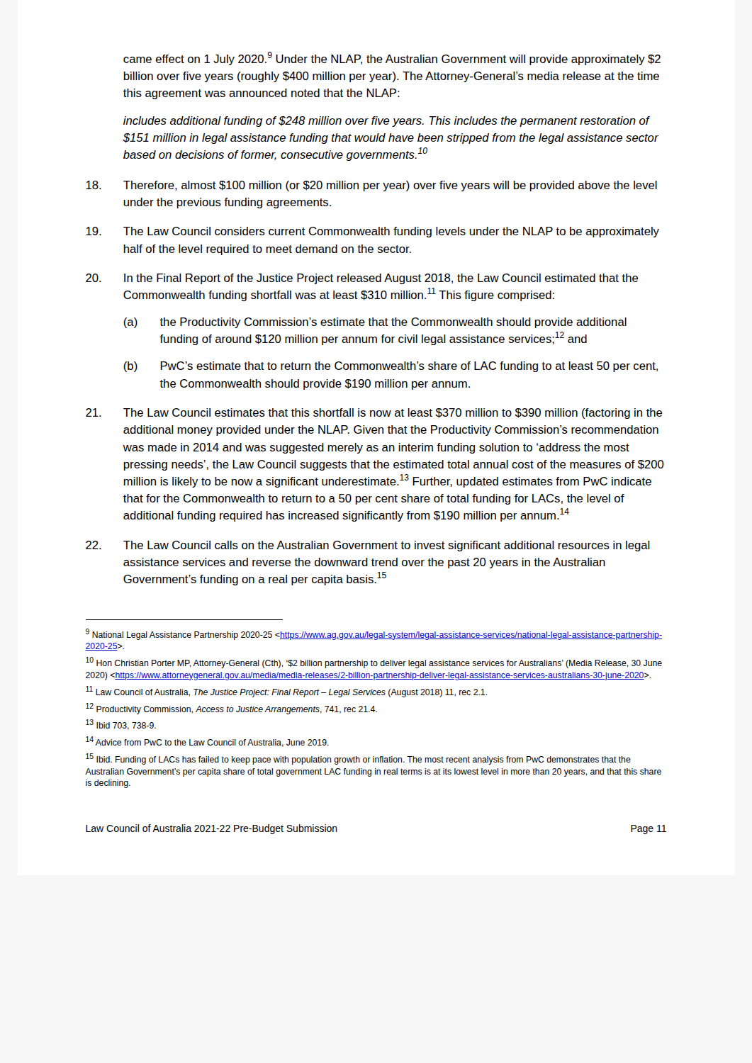came effect on 1 July 2020.9 Under the NLAP, the Australian Government will provide approximately $2 billion over five years (roughly $400 million per year). The Attorney-General’s media release at the time this agreement was announced noted that the NLAP:
includes additional funding of $248 million over five years. This includes the permanent restoration of $151 million in legal assistance funding that would have been stripped from the legal assistance sector based on decisions of former, consecutive governments.10
18. Therefore, almost $100 million (or $20 million per year) over five years will be provided above the level under the previous funding agreements.
19. The Law Council considers current Commonwealth funding levels under the NLAP to be approximately half of the level required to meet demand on the sector.
20. In the Final Report of the Justice Project released August 2018, the Law Council estimated that the Commonwealth funding shortfall was at least $310 million.11 This figure comprised:
(a) the Productivity Commission’s estimate that the Commonwealth should provide additional funding of around $120 million per annum for civil legal assistance services;12 and
(b) PwC’s estimate that to return the Commonwealth’s share of LAC funding to at least 50 per cent, the Commonwealth should provide $190 million per annum.
21. The Law Council estimates that this shortfall is now at least $370 million to $390 million (factoring in the additional money provided under the NLAP. Given that the Productivity Commission’s recommendation was made in 2014 and was suggested merely as an interim funding solution to ‘address the most pressing needs’, the Law Council suggests that the estimated total annual cost of the measures of $200 million is likely to be now a significant underestimate.13 Further, updated estimates from PwC indicate that for the Commonwealth to return to a 50 per cent share of total funding for LACs, the level of additional funding required has increased significantly from $190 million per annum.14
22. The Law Council calls on the Australian Government to invest significant additional resources in legal assistance services and reverse the downward trend over the past 20 years in the Australian Government’s funding on a real per capita basis.15
9 National Legal Assistance Partnership 2020-25 <https://www.ag.gov.au/legal-system/legal-assistance-services/national-legal-assistance-partnership-2020-25>.
10 Hon Christian Porter MP, Attorney-General (Cth), ‘$2 billion partnership to deliver legal assistance services for Australians’ (Media Release, 30 June 2020) <https://www.attorneygeneral.gov.au/media/media-releases/2-billion-partnership-deliver-legal-assistance-services-australians-30-june-2020>.
11 Law Council of Australia, The Justice Project: Final Report – Legal Services (August 2018) 11, rec 2.1.
12 Productivity Commission, Access to Justice Arrangements, 741, rec 21.4.
13 Ibid 703, 738-9.
14 Advice from PwC to the Law Council of Australia, June 2019.
15 Ibid. Funding of LACs has failed to keep pace with population growth or inflation. The most recent analysis from PwC demonstrates that the Australian Government’s per capita share of total government LAC funding in real terms is at its lowest level in more than 20 years, and that this share is declining.
Law Council of Australia 2021-22 Pre-Budget Submission
Page 11